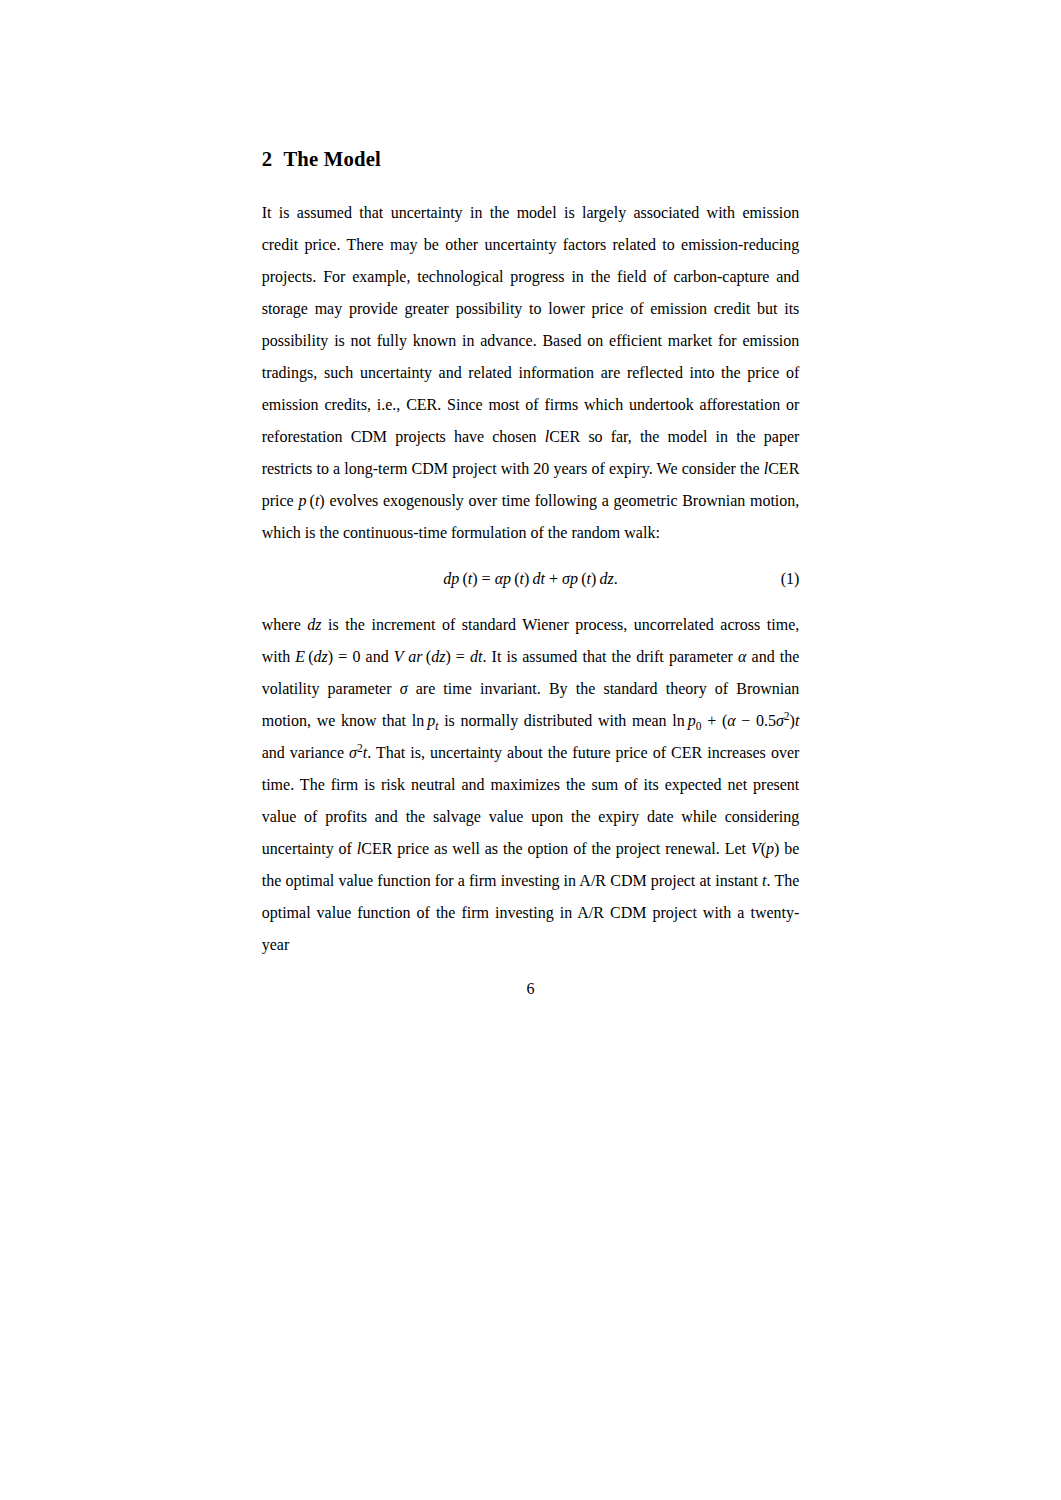2 The Model
It is assumed that uncertainty in the model is largely associated with emission credit price. There may be other uncertainty factors related to emission-reducing projects. For example, technological progress in the field of carbon-capture and storage may provide greater possibility to lower price of emission credit but its possibility is not fully known in advance. Based on efficient market for emission tradings, such uncertainty and related information are reflected into the price of emission credits, i.e., CER. Since most of firms which undertook afforestation or reforestation CDM projects have chosen l CER so far, the model in the paper restricts to a long-term CDM project with 20 years of expiry. We consider the l CER price p (t) evolves exogenously over time following a geometric Brownian motion, which is the continuous-time formulation of the random walk:
dp (t) = αp (t) dt + σp (t) dz. (1)
where dz is the increment of standard Wiener process, uncorrelated across time, with E (dz) = 0 and V ar (dz) = dt. It is assumed that the drift parameter α and the volatility parameter σ are time invariant. By the standard theory of Brownian motion, we know that ln pt is normally distributed with mean ln p0 + (α − 0.5σ2)t and variance σ2t. That is, uncertainty about the future price of CER increases over time. The firm is risk neutral and maximizes the sum of its expected net present value of profits and the salvage value upon the expiry date while considering uncertainty of l CER price as well as the option of the project renewal. Let V(p) be the optimal value function for a firm investing in A/R CDM project at instant t. The optimal value function of the firm investing in A/R CDM project with a twenty-year
6